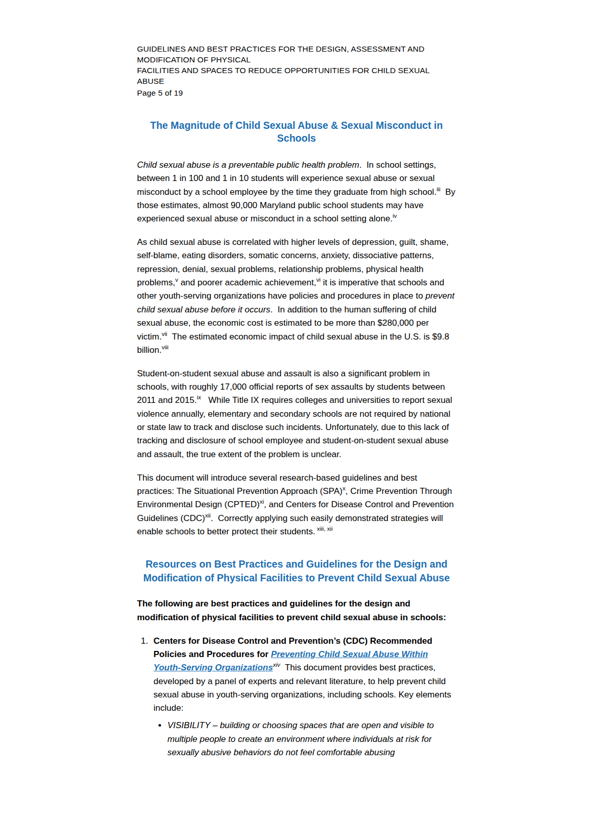GUIDELINES AND BEST PRACTICES FOR THE DESIGN, ASSESSMENT AND MODIFICATION OF PHYSICAL
FACILITIES AND SPACES TO REDUCE OPPORTUNITIES FOR CHILD SEXUAL ABUSE
Page 5 of 19
The Magnitude of Child Sexual Abuse & Sexual Misconduct in Schools
Child sexual abuse is a preventable public health problem. In school settings, between 1 in 100 and 1 in 10 students will experience sexual abuse or sexual misconduct by a school employee by the time they graduate from high school.iii By those estimates, almost 90,000 Maryland public school students may have experienced sexual abuse or misconduct in a school setting alone.iv
As child sexual abuse is correlated with higher levels of depression, guilt, shame, self-blame, eating disorders, somatic concerns, anxiety, dissociative patterns, repression, denial, sexual problems, relationship problems, physical health problems,v and poorer academic achievement,vi it is imperative that schools and other youth-serving organizations have policies and procedures in place to prevent child sexual abuse before it occurs. In addition to the human suffering of child sexual abuse, the economic cost is estimated to be more than $280,000 per victim.vii The estimated economic impact of child sexual abuse in the U.S. is $9.8 billion.viii
Student-on-student sexual abuse and assault is also a significant problem in schools, with roughly 17,000 official reports of sex assaults by students between 2011 and 2015.ix While Title IX requires colleges and universities to report sexual violence annually, elementary and secondary schools are not required by national or state law to track and disclose such incidents. Unfortunately, due to this lack of tracking and disclosure of school employee and student-on-student sexual abuse and assault, the true extent of the problem is unclear.
This document will introduce several research-based guidelines and best practices: The Situational Prevention Approach (SPA)x, Crime Prevention Through Environmental Design (CPTED)xi, and Centers for Disease Control and Prevention Guidelines (CDC)xii. Correctly applying such easily demonstrated strategies will enable schools to better protect their students. xiii, xii
Resources on Best Practices and Guidelines for the Design and Modification of Physical Facilities to Prevent Child Sexual Abuse
The following are best practices and guidelines for the design and modification of physical facilities to prevent child sexual abuse in schools:
Centers for Disease Control and Prevention’s (CDC) Recommended Policies and Procedures for Preventing Child Sexual Abuse Within Youth-Serving Organizationsxiv This document provides best practices, developed by a panel of experts and relevant literature, to help prevent child sexual abuse in youth-serving organizations, including schools. Key elements include:
VISIBILITY – building or choosing spaces that are open and visible to multiple people to create an environment where individuals at risk for sexually abusive behaviors do not feel comfortable abusing